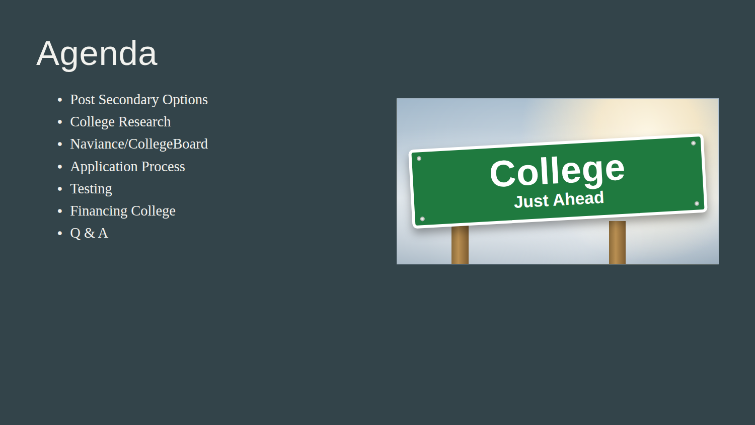Agenda
Post Secondary Options
College Research
Naviance/CollegeBoard
Application Process
Testing
Financing College
Q & A
College
Just Ahead
College Just Ahead